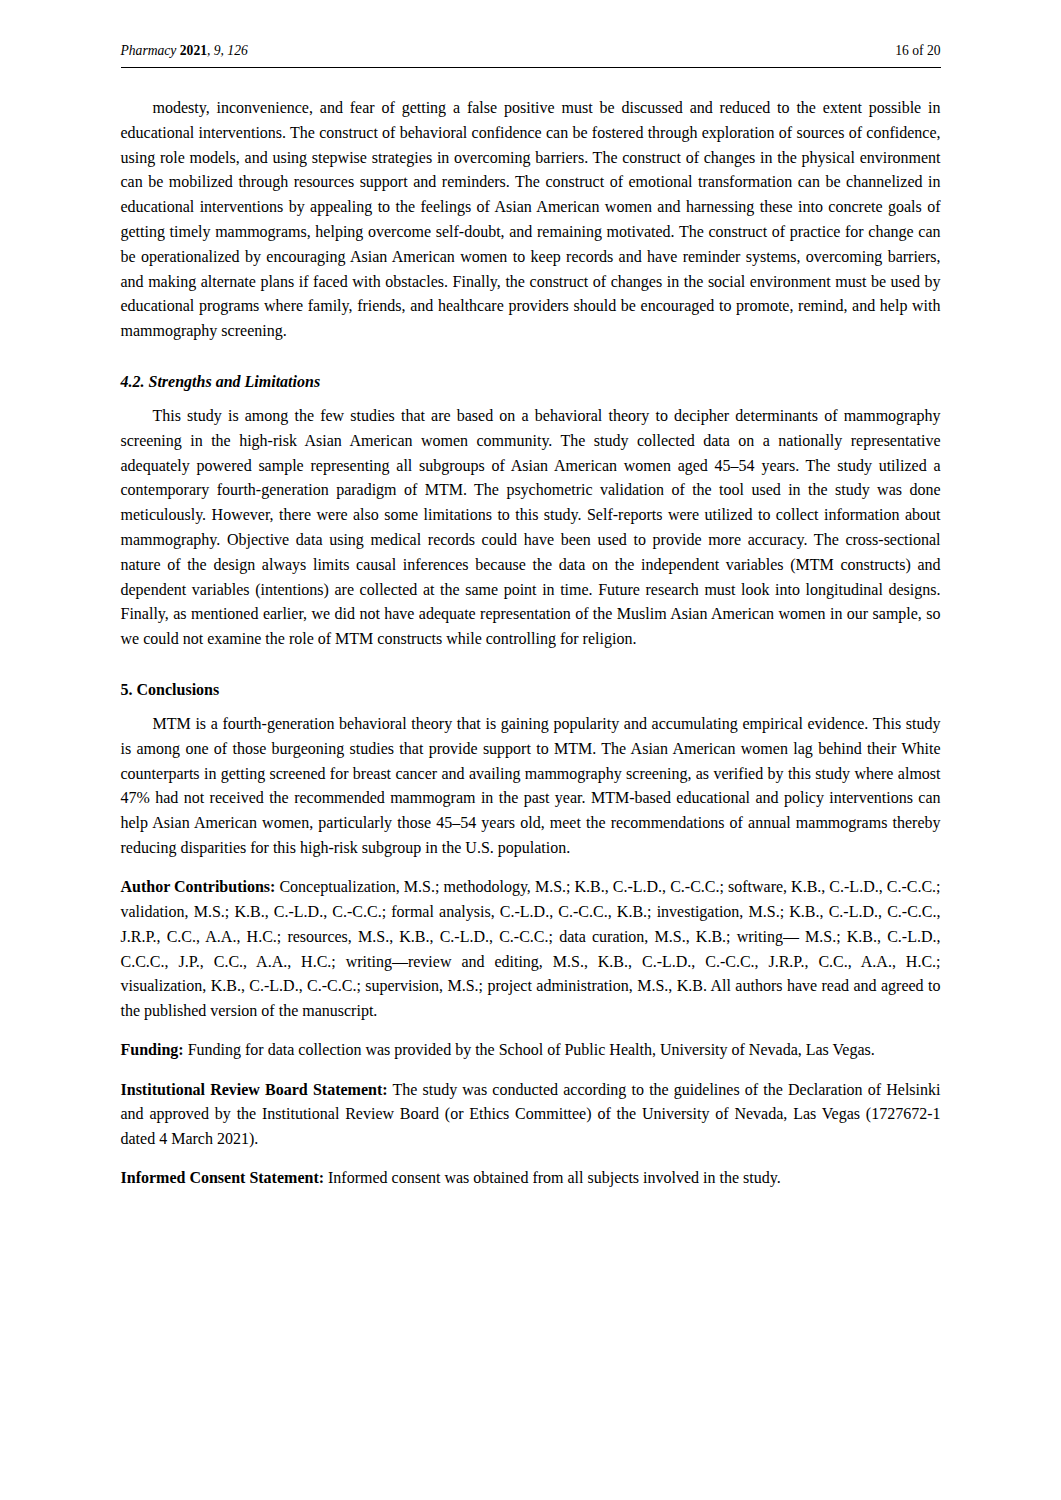Pharmacy 2021, 9, 126
16 of 20
modesty, inconvenience, and fear of getting a false positive must be discussed and reduced to the extent possible in educational interventions. The construct of behavioral confidence can be fostered through exploration of sources of confidence, using role models, and using stepwise strategies in overcoming barriers. The construct of changes in the physical environment can be mobilized through resources support and reminders. The construct of emotional transformation can be channelized in educational interventions by appealing to the feelings of Asian American women and harnessing these into concrete goals of getting timely mammograms, helping overcome self-doubt, and remaining motivated. The construct of practice for change can be operationalized by encouraging Asian American women to keep records and have reminder systems, overcoming barriers, and making alternate plans if faced with obstacles. Finally, the construct of changes in the social environment must be used by educational programs where family, friends, and healthcare providers should be encouraged to promote, remind, and help with mammography screening.
4.2. Strengths and Limitations
This study is among the few studies that are based on a behavioral theory to decipher determinants of mammography screening in the high-risk Asian American women community. The study collected data on a nationally representative adequately powered sample representing all subgroups of Asian American women aged 45–54 years. The study utilized a contemporary fourth-generation paradigm of MTM. The psychometric validation of the tool used in the study was done meticulously. However, there were also some limitations to this study. Self-reports were utilized to collect information about mammography. Objective data using medical records could have been used to provide more accuracy. The cross-sectional nature of the design always limits causal inferences because the data on the independent variables (MTM constructs) and dependent variables (intentions) are collected at the same point in time. Future research must look into longitudinal designs. Finally, as mentioned earlier, we did not have adequate representation of the Muslim Asian American women in our sample, so we could not examine the role of MTM constructs while controlling for religion.
5. Conclusions
MTM is a fourth-generation behavioral theory that is gaining popularity and accumulating empirical evidence. This study is among one of those burgeoning studies that provide support to MTM. The Asian American women lag behind their White counterparts in getting screened for breast cancer and availing mammography screening, as verified by this study where almost 47% had not received the recommended mammogram in the past year. MTM-based educational and policy interventions can help Asian American women, particularly those 45–54 years old, meet the recommendations of annual mammograms thereby reducing disparities for this high-risk subgroup in the U.S. population.
Author Contributions: Conceptualization, M.S.; methodology, M.S.; K.B., C.-L.D., C.-C.C.; software, K.B., C.-L.D., C.-C.C.; validation, M.S.; K.B., C.-L.D., C.-C.C.; formal analysis, C.-L.D., C.-C.C., K.B.; investigation, M.S.; K.B., C.-L.D., C.-C.C., J.R.P., C.C., A.A., H.C.; resources, M.S., K.B., C.-L.D., C.-C.C.; data curation, M.S., K.B.; writing— M.S.; K.B., C.-L.D., C.C.C., J.P., C.C., A.A., H.C.; writing—review and editing, M.S., K.B., C.-L.D., C.-C.C., J.R.P., C.C., A.A., H.C.; visualization, K.B., C.-L.D., C.-C.C.; supervision, M.S.; project administration, M.S., K.B. All authors have read and agreed to the published version of the manuscript.
Funding: Funding for data collection was provided by the School of Public Health, University of Nevada, Las Vegas.
Institutional Review Board Statement: The study was conducted according to the guidelines of the Declaration of Helsinki and approved by the Institutional Review Board (or Ethics Committee) of the University of Nevada, Las Vegas (1727672-1 dated 4 March 2021).
Informed Consent Statement: Informed consent was obtained from all subjects involved in the study.